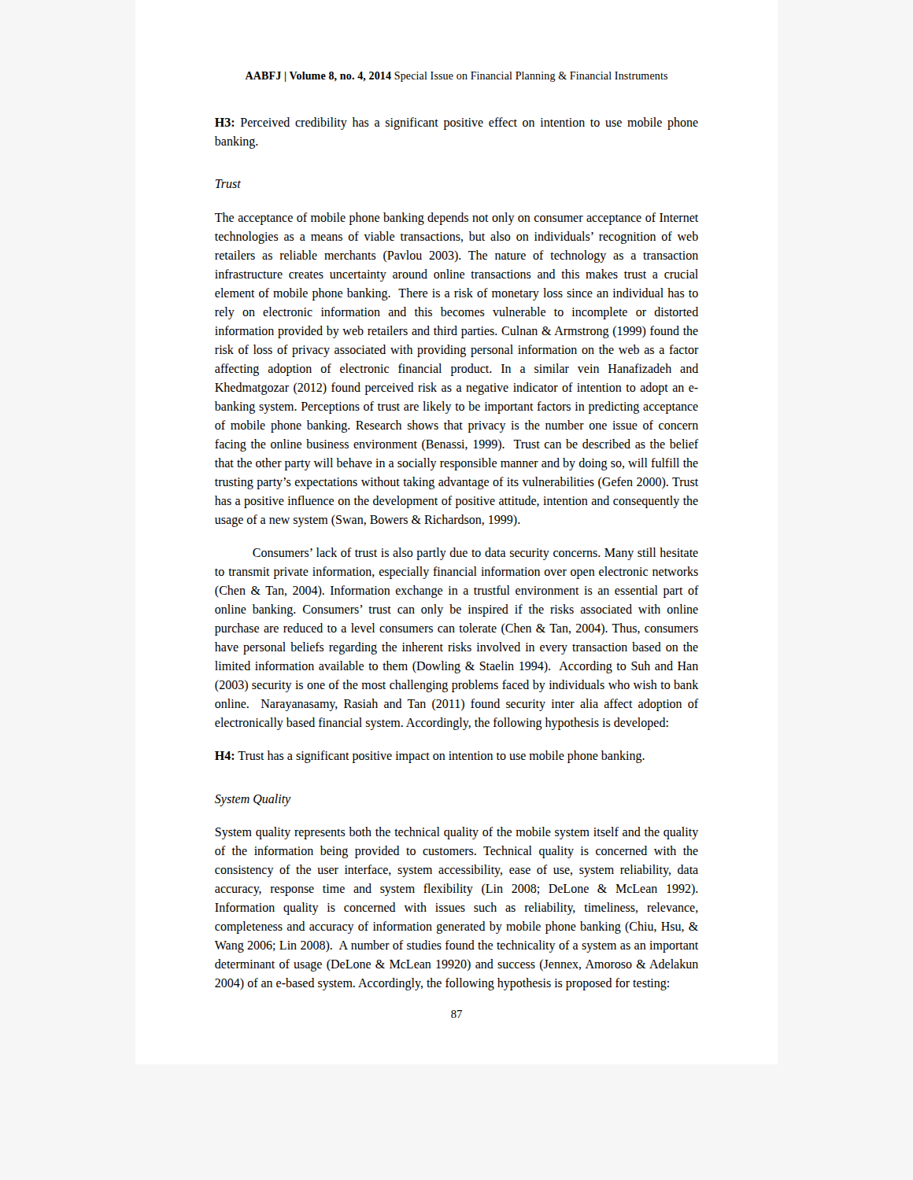AABFJ | Volume 8, no. 4, 2014 Special Issue on Financial Planning & Financial Instruments
H3: Perceived credibility has a significant positive effect on intention to use mobile phone banking.
Trust
The acceptance of mobile phone banking depends not only on consumer acceptance of Internet technologies as a means of viable transactions, but also on individuals’ recognition of web retailers as reliable merchants (Pavlou 2003). The nature of technology as a transaction infrastructure creates uncertainty around online transactions and this makes trust a crucial element of mobile phone banking. There is a risk of monetary loss since an individual has to rely on electronic information and this becomes vulnerable to incomplete or distorted information provided by web retailers and third parties. Culnan & Armstrong (1999) found the risk of loss of privacy associated with providing personal information on the web as a factor affecting adoption of electronic financial product. In a similar vein Hanafizadeh and Khedmatgozar (2012) found perceived risk as a negative indicator of intention to adopt an e-banking system. Perceptions of trust are likely to be important factors in predicting acceptance of mobile phone banking. Research shows that privacy is the number one issue of concern facing the online business environment (Benassi, 1999). Trust can be described as the belief that the other party will behave in a socially responsible manner and by doing so, will fulfill the trusting party’s expectations without taking advantage of its vulnerabilities (Gefen 2000). Trust has a positive influence on the development of positive attitude, intention and consequently the usage of a new system (Swan, Bowers & Richardson, 1999).
Consumers’ lack of trust is also partly due to data security concerns. Many still hesitate to transmit private information, especially financial information over open electronic networks (Chen & Tan, 2004). Information exchange in a trustful environment is an essential part of online banking. Consumers’ trust can only be inspired if the risks associated with online purchase are reduced to a level consumers can tolerate (Chen & Tan, 2004). Thus, consumers have personal beliefs regarding the inherent risks involved in every transaction based on the limited information available to them (Dowling & Staelin 1994). According to Suh and Han (2003) security is one of the most challenging problems faced by individuals who wish to bank online. Narayanasamy, Rasiah and Tan (2011) found security inter alia affect adoption of electronically based financial system. Accordingly, the following hypothesis is developed:
H4: Trust has a significant positive impact on intention to use mobile phone banking.
System Quality
System quality represents both the technical quality of the mobile system itself and the quality of the information being provided to customers. Technical quality is concerned with the consistency of the user interface, system accessibility, ease of use, system reliability, data accuracy, response time and system flexibility (Lin 2008; DeLone & McLean 1992). Information quality is concerned with issues such as reliability, timeliness, relevance, completeness and accuracy of information generated by mobile phone banking (Chiu, Hsu, & Wang 2006; Lin 2008). A number of studies found the technicality of a system as an important determinant of usage (DeLone & McLean 19920) and success (Jennex, Amoroso & Adelakun 2004) of an e-based system. Accordingly, the following hypothesis is proposed for testing:
87